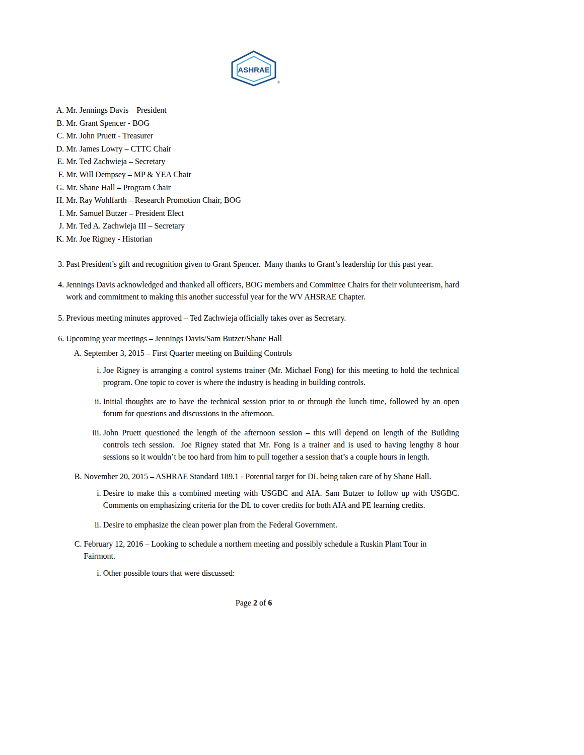ASHRAE ®
Mr. Jennings Davis – President
Mr. Grant Spencer - BOG
Mr. John Pruett - Treasurer
Mr. James Lowry – CTTC Chair
Mr. Ted Zachwieja – Secretary
Mr. Will Dempsey – MP & YEA Chair
Mr. Shane Hall – Program Chair
Mr. Ray Wohlfarth – Research Promotion Chair, BOG
Mr. Samuel Butzer – President Elect
Mr. Ted A. Zachwieja III – Secretary
Mr. Joe Rigney - Historian
Past President’s gift and recognition given to Grant Spencer. Many thanks to Grant’s leadership for this past year.
Jennings Davis acknowledged and thanked all officers, BOG members and Committee Chairs for their volunteerism, hard work and commitment to making this another successful year for the WV AHSRAE Chapter.
Previous meeting minutes approved – Ted Zachwieja officially takes over as Secretary.
Upcoming year meetings – Jennings Davis/Sam Butzer/Shane Hall
September 3, 2015 – First Quarter meeting on Building Controls
Joe Rigney is arranging a control systems trainer (Mr. Michael Fong) for this meeting to hold the technical program. One topic to cover is where the industry is heading in building controls.
Initial thoughts are to have the technical session prior to or through the lunch time, followed by an open forum for questions and discussions in the afternoon.
John Pruett questioned the length of the afternoon session – this will depend on length of the Building controls tech session. Joe Rigney stated that Mr. Fong is a trainer and is used to having lengthy 8 hour sessions so it wouldn’t be too hard from him to pull together a session that’s a couple hours in length.
November 20, 2015 – ASHRAE Standard 189.1 - Potential target for DL being taken care of by Shane Hall.
Desire to make this a combined meeting with USGBC and AIA. Sam Butzer to follow up with USGBC. Comments on emphasizing criteria for the DL to cover credits for both AIA and PE learning credits.
Desire to emphasize the clean power plan from the Federal Government.
February 12, 2016 – Looking to schedule a northern meeting and possibly schedule a Ruskin Plant Tour in Fairmont.
Other possible tours that were discussed:
Page 2 of 6